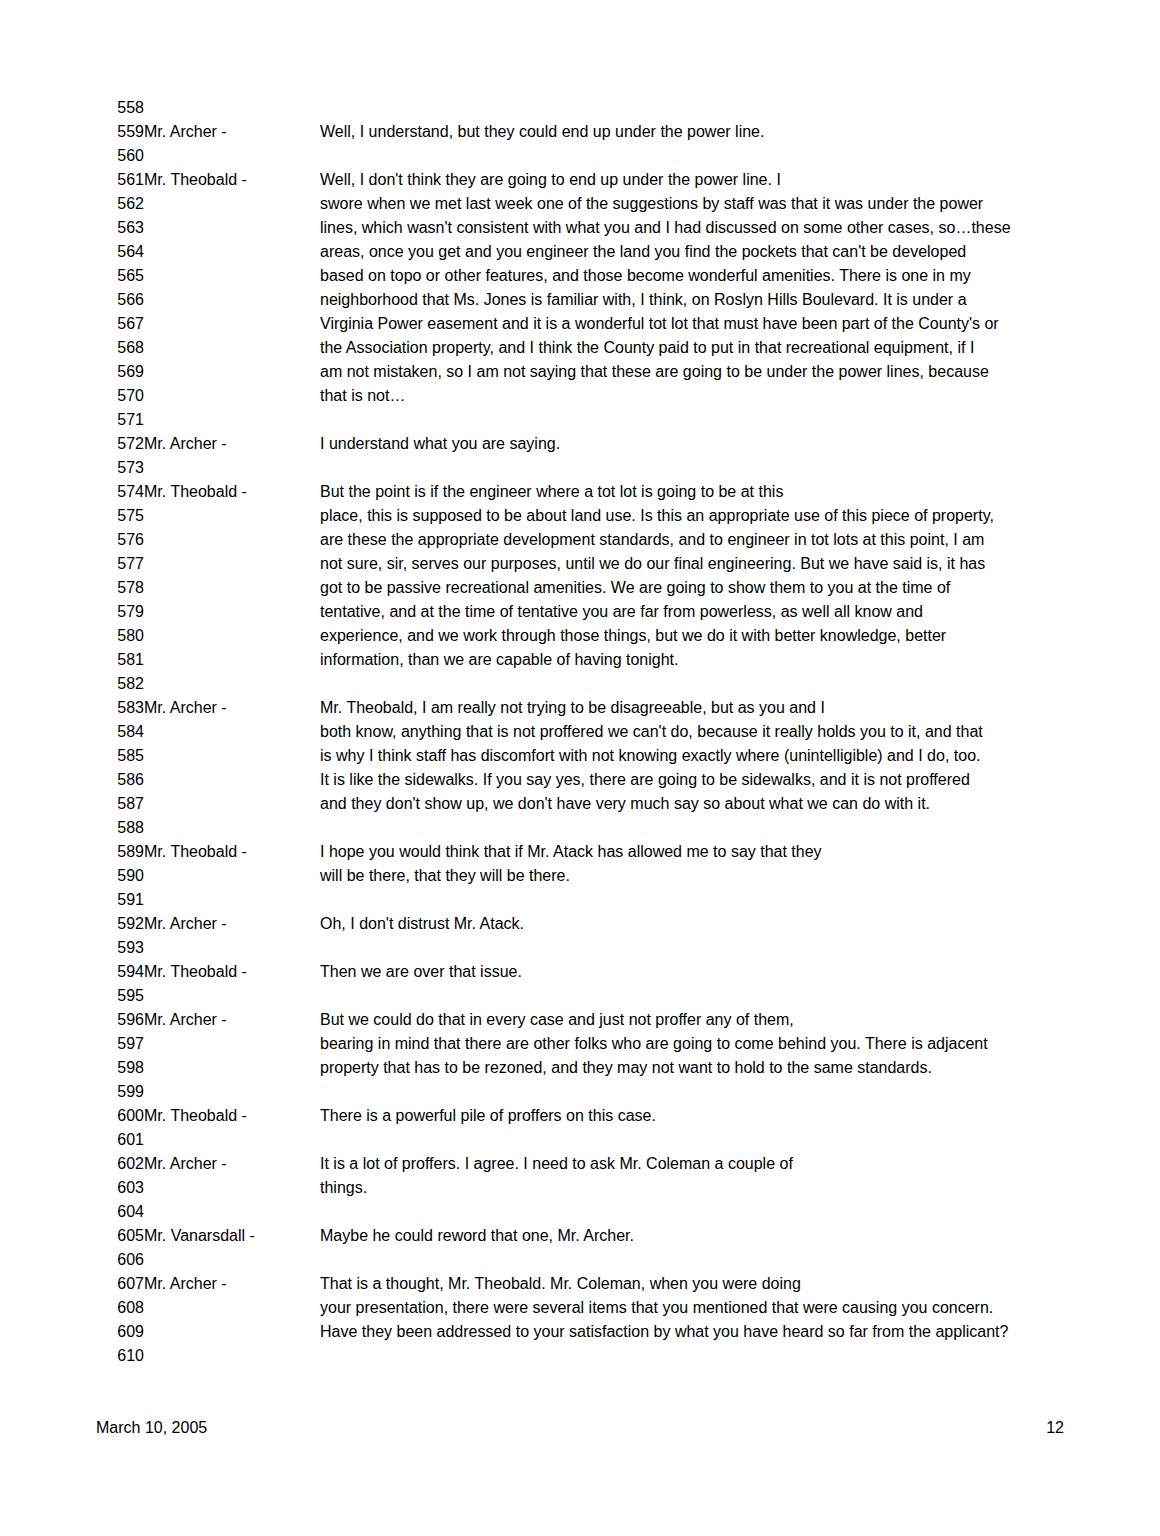| 558 | | |
| 559 | Mr. Archer - | Well, I understand, but they could end up under the power line. |
| 560 | | |
| 561 | Mr. Theobald - | Well, I don't think they are going to end up under the power line. I |
| 562 | | swore when we met last week one of the suggestions by staff was that it was under the power |
| 563 | | lines, which wasn't consistent with what you and I had discussed on some other cases, so…these |
| 564 | | areas, once you get and you engineer the land you find the pockets that can't be developed |
| 565 | | based on topo or other features, and those become wonderful amenities. There is one in my |
| 566 | | neighborhood that Ms. Jones is familiar with, I think, on Roslyn Hills Boulevard. It is under a |
| 567 | | Virginia Power easement and it is a wonderful tot lot that must have been part of the County's or |
| 568 | | the Association property, and I think the County paid to put in that recreational equipment, if I |
| 569 | | am not mistaken, so I am not saying that these are going to be under the power lines, because |
| 570 | | that is not… |
| 571 | | |
| 572 | Mr. Archer - | I understand what you are saying. |
| 573 | | |
| 574 | Mr. Theobald - | But the point is if the engineer where a tot lot is going to be at this |
| 575 | | place, this is supposed to be about land use. Is this an appropriate use of this piece of property, |
| 576 | | are these the appropriate development standards, and to engineer in tot lots at this point, I am |
| 577 | | not sure, sir, serves our purposes, until we do our final engineering. But we have said is, it has |
| 578 | | got to be passive recreational amenities. We are going to show them to you at the time of |
| 579 | | tentative, and at the time of tentative you are far from powerless, as well all know and |
| 580 | | experience, and we work through those things, but we do it with better knowledge, better |
| 581 | | information, than we are capable of having tonight. |
| 582 | | |
| 583 | Mr. Archer - | Mr. Theobald, I am really not trying to be disagreeable, but as you and I |
| 584 | | both know, anything that is not proffered we can't do, because it really holds you to it, and that |
| 585 | | is why I think staff has discomfort with not knowing exactly where (unintelligible) and I do, too. |
| 586 | | It is like the sidewalks. If you say yes, there are going to be sidewalks, and it is not proffered |
| 587 | | and they don't show up, we don't have very much say so about what we can do with it. |
| 588 | | |
| 589 | Mr. Theobald - | I hope you would think that if Mr. Atack has allowed me to say that they |
| 590 | | will be there, that they will be there. |
| 591 | | |
| 592 | Mr. Archer - | Oh, I don't distrust Mr. Atack. |
| 593 | | |
| 594 | Mr. Theobald - | Then we are over that issue. |
| 595 | | |
| 596 | Mr. Archer - | But we could do that in every case and just not proffer any of them, |
| 597 | | bearing in mind that there are other folks who are going to come behind you. There is adjacent |
| 598 | | property that has to be rezoned, and they may not want to hold to the same standards. |
| 599 | | |
| 600 | Mr. Theobald - | There is a powerful pile of proffers on this case. |
| 601 | | |
| 602 | Mr. Archer - | It is a lot of proffers. I agree. I need to ask Mr. Coleman a couple of |
| 603 | | things. |
| 604 | | |
| 605 | Mr. Vanarsdall - | Maybe he could reword that one, Mr. Archer. |
| 606 | | |
| 607 | Mr. Archer - | That is a thought, Mr. Theobald. Mr. Coleman, when you were doing |
| 608 | | your presentation, there were several items that you mentioned that were causing you concern. |
| 609 | | Have they been addressed to your satisfaction by what you have heard so far from the applicant? |
| 610 | | |
March 10, 2005 12